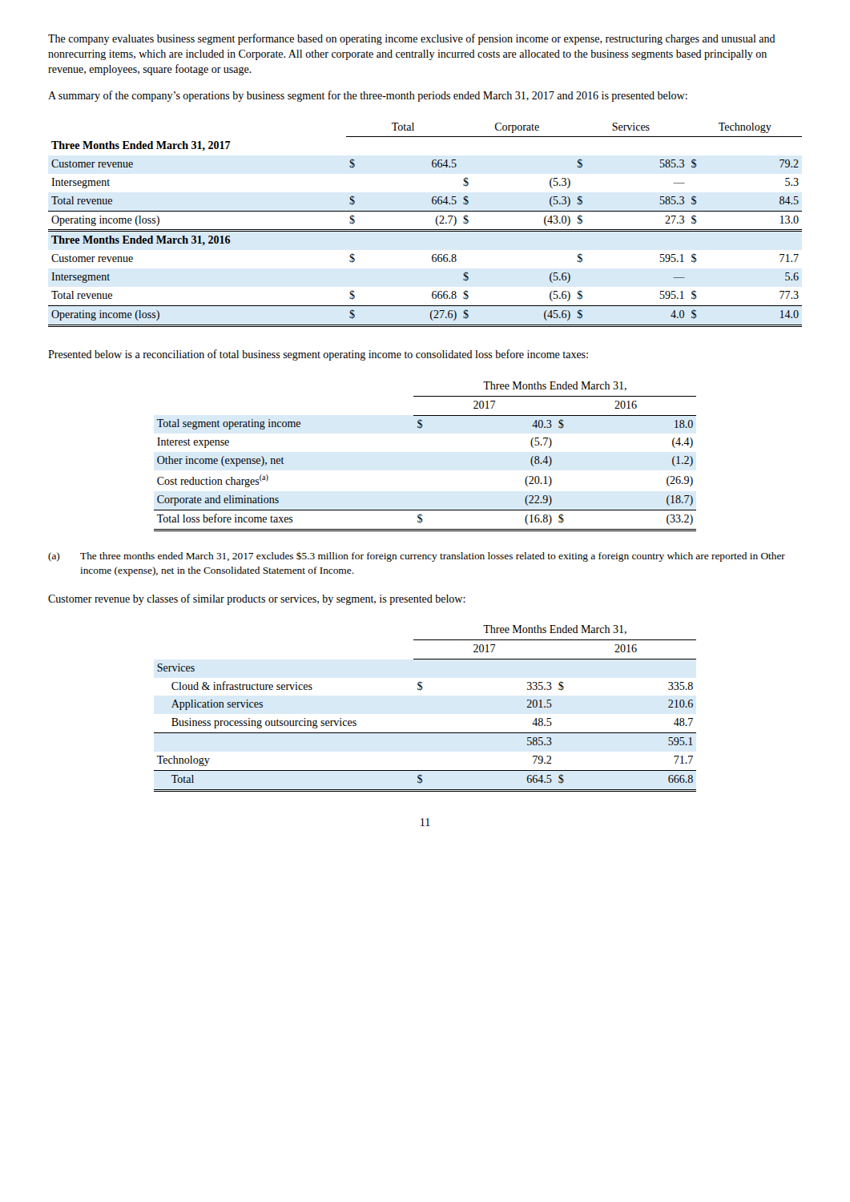The company evaluates business segment performance based on operating income exclusive of pension income or expense, restructuring charges and unusual and nonrecurring items, which are included in Corporate. All other corporate and centrally incurred costs are allocated to the business segments based principally on revenue, employees, square footage or usage.
A summary of the company’s operations by business segment for the three-month periods ended March 31, 2017 and 2016 is presented below:
| | Total | Corporate | Services | Technology |
| Three Months Ended March 31, 2017 | |
| Customer revenue | $ | 664.5 | | | $ | 585.3 | $ | 79.2 |
| Intersegment | | | $ | (5.3) | | — | | 5.3 |
| Total revenue | $ | 664.5 | $ | (5.3) | $ | 585.3 | $ | 84.5 |
| Operating income (loss) | $ | (2.7) | $ | (43.0) | $ | 27.3 | $ | 13.0 |
| Three Months Ended March 31, 2016 | |
| Customer revenue | $ | 666.8 | | | $ | 595.1 | $ | 71.7 |
| Intersegment | | | $ | (5.6) | | — | | 5.6 |
| Total revenue | $ | 666.8 | $ | (5.6) | $ | 595.1 | $ | 77.3 |
| Operating income (loss) | $ | (27.6) | $ | (45.6) | $ | 4.0 | $ | 14.0 |
Presented below is a reconciliation of total business segment operating income to consolidated loss before income taxes:
| | Three Months Ended March 31, |
| | 2017 | 2016 |
| Total segment operating income | $ | 40.3 | $ | 18.0 |
| Interest expense | | (5.7) | | (4.4) |
| Other income (expense), net | | (8.4) | | (1.2) |
| Cost reduction charges (a) | | (20.1) | | (26.9) |
| Corporate and eliminations | | (22.9) | | (18.7) |
| Total loss before income taxes | $ | (16.8) | $ | (33.2) |
(a)
The three months ended March 31, 2017 excludes $5.3 million for foreign currency translation losses related to exiting a foreign country which are reported in Other income (expense), net in the Consolidated Statement of Income.
Customer revenue by classes of similar products or services, by segment, is presented below:
| | Three Months Ended March 31, |
| | 2017 | 2016 |
| Services | |
| Cloud & infrastructure services | $ | 335.3 | $ | 335.8 |
| Application services | | 201.5 | | 210.6 |
| Business processing outsourcing services | | 48.5 | | 48.7 |
| | | 585.3 | | 595.1 |
| Technology | | 79.2 | | 71.7 |
| Total | $ | 664.5 | $ | 666.8 |
11